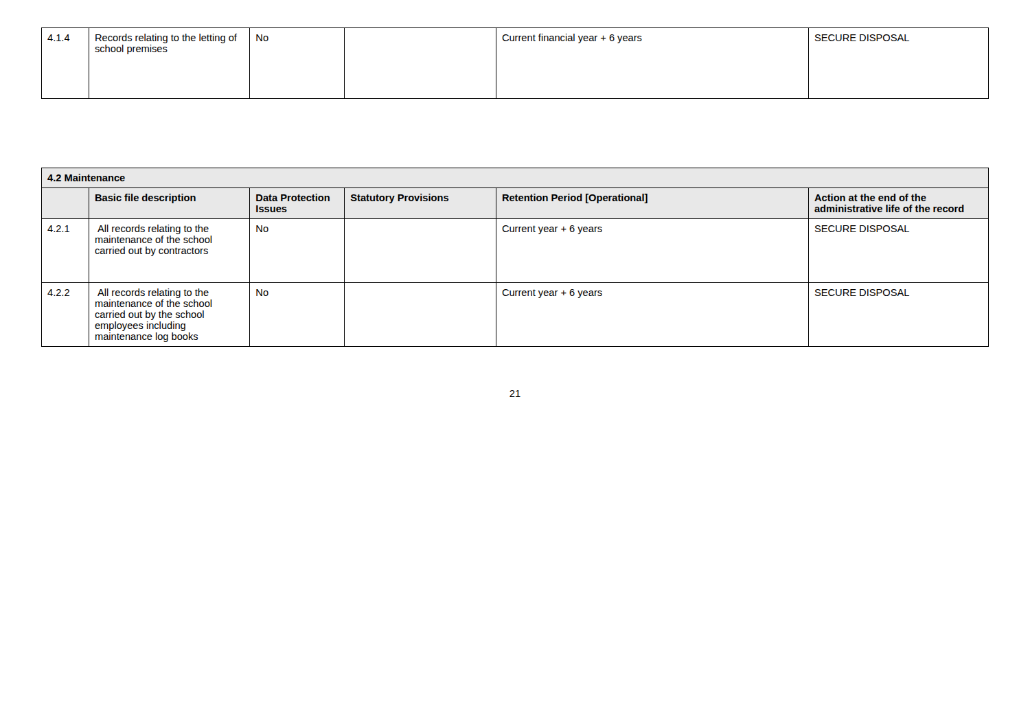| 4.1.4 | Records relating to the letting of school premises | No | | Current financial year + 6 years | SECURE DISPOSAL |
| 4.2 Maintenance |
| | Basic file description | Data Protection Issues | Statutory Provisions | Retention Period [Operational] | Action at the end of the administrative life of the record |
| 4.2.1 | All records relating to the maintenance of the school carried out by contractors | No | | Current year + 6 years | SECURE DISPOSAL |
| 4.2.2 | All records relating to the maintenance of the school carried out by the school employees including maintenance log books | No | | Current year + 6 years | SECURE DISPOSAL |
21